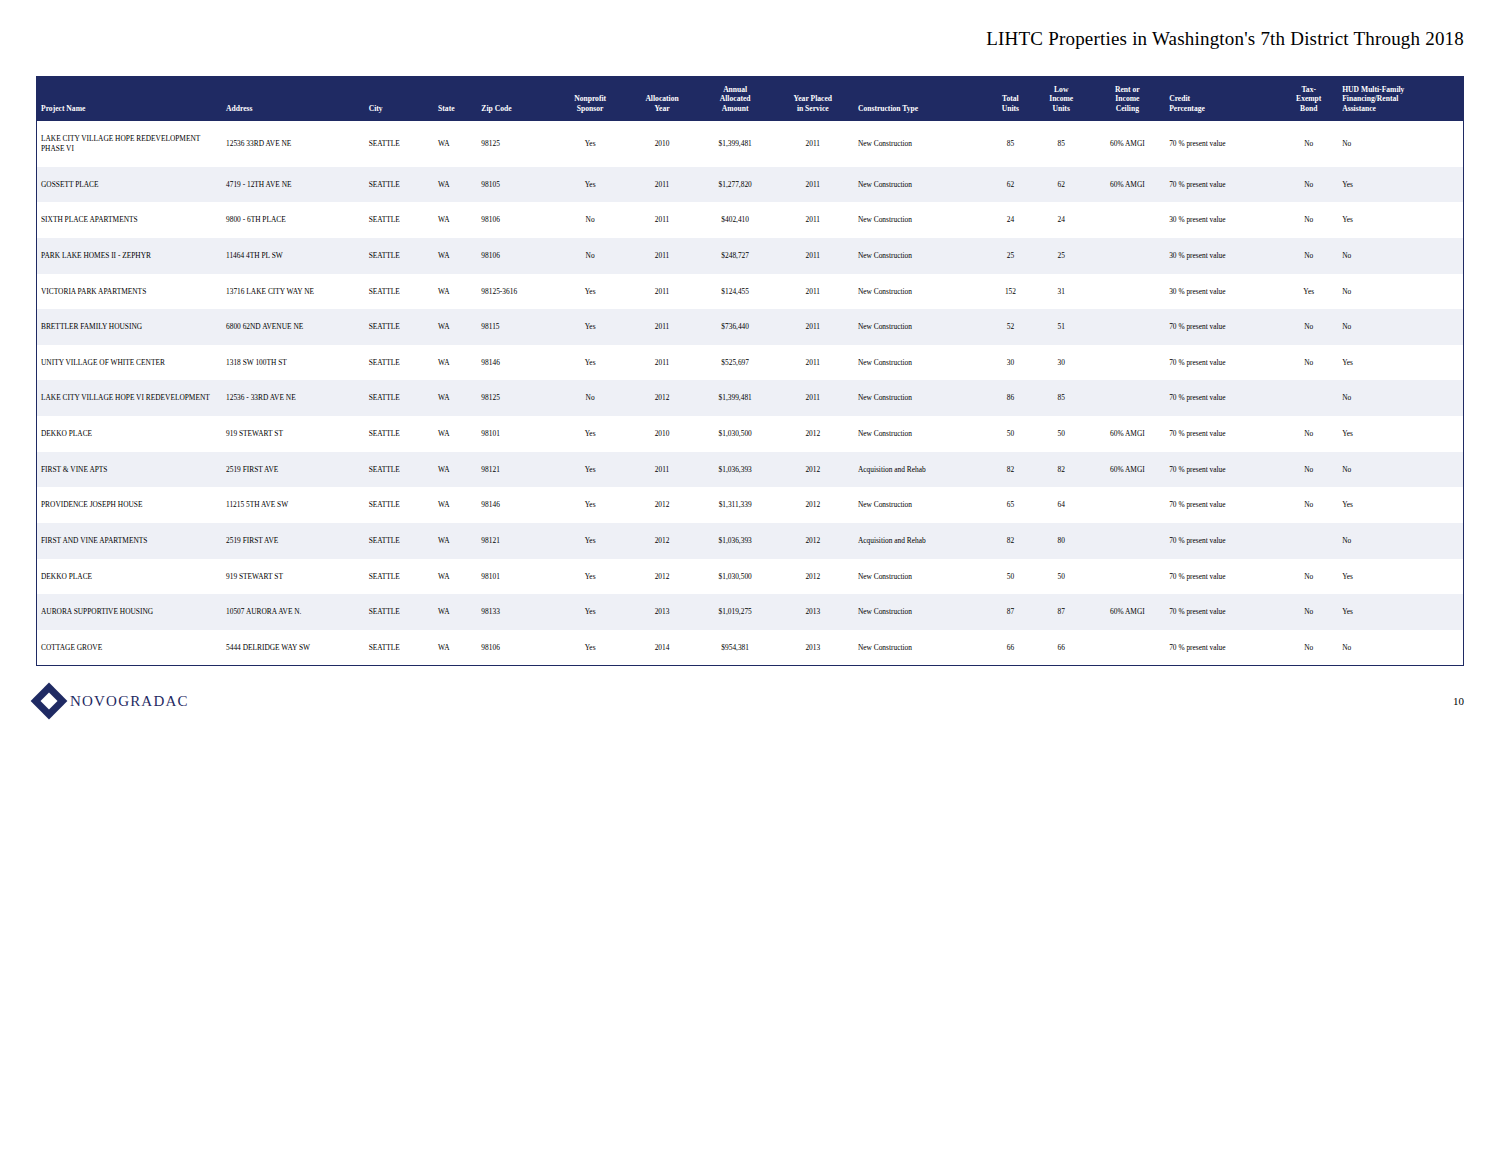LIHTC Properties in Washington's 7th District Through 2018
| Project Name | Address | City | State | Zip Code | Nonprofit Sponsor | Allocation Year | Annual Allocated Amount | Year Placed in Service | Construction Type | Total Units | Low Income Units | Rent or Income Ceiling | Credit Percentage | Tax- Exempt Bond | HUD Multi-Family Financing/Rental Assistance |
| --- | --- | --- | --- | --- | --- | --- | --- | --- | --- | --- | --- | --- | --- | --- | --- |
| LAKE CITY VILLAGE HOPE REDEVELOPMENT PHASE VI | 12536 33RD AVE NE | SEATTLE | WA | 98125 | Yes | 2010 | $1,399,481 | 2011 | New Construction | 85 | 85 | 60% AMGI | 70 % present value | No | No |
| GOSSETT PLACE | 4719 - 12TH AVE NE | SEATTLE | WA | 98105 | Yes | 2011 | $1,277,820 | 2011 | New Construction | 62 | 62 | 60% AMGI | 70 % present value | No | Yes |
| SIXTH PLACE APARTMENTS | 9800 - 6TH PLACE | SEATTLE | WA | 98106 | No | 2011 | $402,410 | 2011 | New Construction | 24 | 24 | | 30 % present value | No | Yes |
| PARK LAKE HOMES II - ZEPHYR | 11464 4TH PL SW | SEATTLE | WA | 98106 | No | 2011 | $248,727 | 2011 | New Construction | 25 | 25 | | 30 % present value | No | No |
| VICTORIA PARK APARTMENTS | 13716 LAKE CITY WAY NE | SEATTLE | WA | 98125-3616 | Yes | 2011 | $124,455 | 2011 | New Construction | 152 | 31 | | 30 % present value | Yes | No |
| BRETTLER FAMILY HOUSING | 6800 62ND AVENUE NE | SEATTLE | WA | 98115 | Yes | 2011 | $736,440 | 2011 | New Construction | 52 | 51 | | 70 % present value | No | No |
| UNITY VILLAGE OF WHITE CENTER | 1318 SW 100TH ST | SEATTLE | WA | 98146 | Yes | 2011 | $525,697 | 2011 | New Construction | 30 | 30 | | 70 % present value | No | Yes |
| LAKE CITY VILLAGE HOPE VI REDEVELOPMENT | 12536 - 33RD AVE NE | SEATTLE | WA | 98125 | No | 2012 | $1,399,481 | 2011 | New Construction | 86 | 85 | | 70 % present value | | No |
| DEKKO PLACE | 919 STEWART ST | SEATTLE | WA | 98101 | Yes | 2010 | $1,030,500 | 2012 | New Construction | 50 | 50 | 60% AMGI | 70 % present value | No | Yes |
| FIRST & VINE APTS | 2519 FIRST AVE | SEATTLE | WA | 98121 | Yes | 2011 | $1,036,393 | 2012 | Acquisition and Rehab | 82 | 82 | 60% AMGI | 70 % present value | No | No |
| PROVIDENCE JOSEPH HOUSE | 11215 5TH AVE SW | SEATTLE | WA | 98146 | Yes | 2012 | $1,311,339 | 2012 | New Construction | 65 | 64 | | 70 % present value | No | Yes |
| FIRST AND VINE APARTMENTS | 2519 FIRST AVE | SEATTLE | WA | 98121 | Yes | 2012 | $1,036,393 | 2012 | Acquisition and Rehab | 82 | 80 | | 70 % present value | | No |
| DEKKO PLACE | 919 STEWART ST | SEATTLE | WA | 98101 | Yes | 2012 | $1,030,500 | 2012 | New Construction | 50 | 50 | | 70 % present value | No | Yes |
| AURORA SUPPORTIVE HOUSING | 10507 AURORA AVE N. | SEATTLE | WA | 98133 | Yes | 2013 | $1,019,275 | 2013 | New Construction | 87 | 87 | 60% AMGI | 70 % present value | No | Yes |
| COTTAGE GROVE | 5444 DELRIDGE WAY SW | SEATTLE | WA | 98106 | Yes | 2014 | $954,381 | 2013 | New Construction | 66 | 66 | | 70 % present value | No | No |
NOVOGRADAC
10